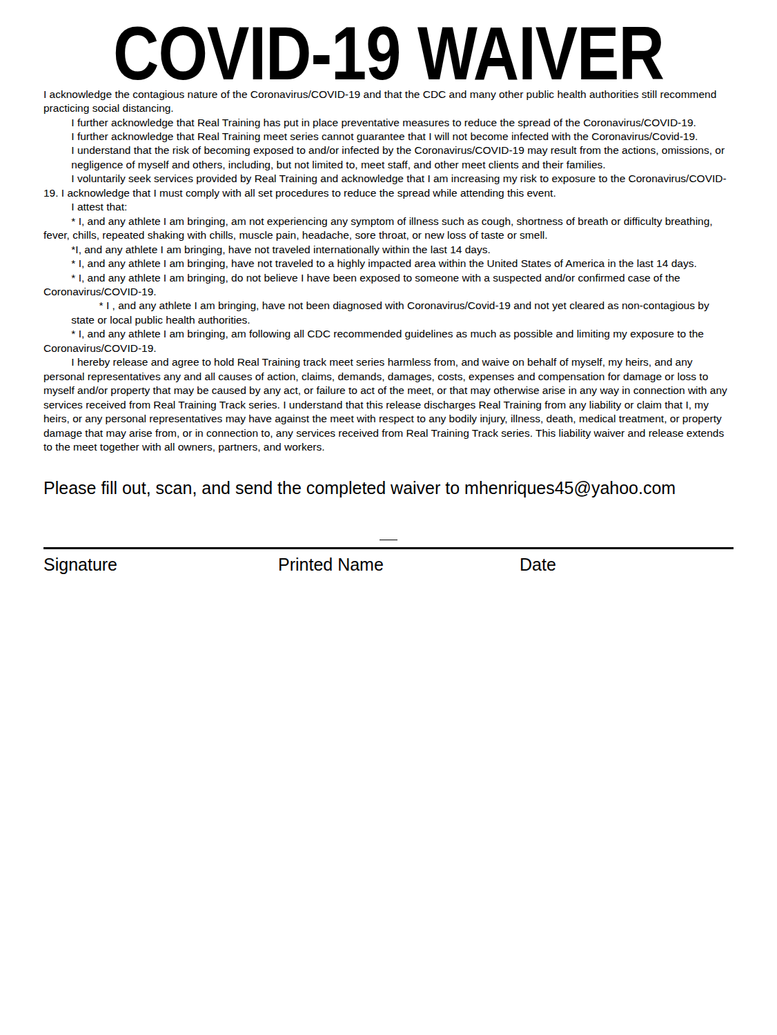COVID-19 Waiver
I acknowledge the contagious nature of the Coronavirus/COVID-19 and that the CDC and many other public health authorities still recommend practicing social distancing.
I further acknowledge that Real Training has put in place preventative measures to reduce the spread of the Coronavirus/COVID-19.
I further acknowledge that Real Training meet series cannot guarantee that I will not become infected with the Coronavirus/Covid-19.
I understand that the risk of becoming exposed to and/or infected by the Coronavirus/COVID-19 may result from the actions, omissions, or negligence of myself and others, including, but not limited to, meet staff, and other meet clients and their families.
I voluntarily seek services provided by Real Training and acknowledge that I am increasing my risk to exposure to the Coronavirus/COVID-19. I acknowledge that I must comply with all set procedures to reduce the spread while attending this event.
I attest that:
* I, and any athlete I am bringing, am not experiencing any symptom of illness such as cough, shortness of breath or difficulty breathing, fever, chills, repeated shaking with chills, muscle pain, headache, sore throat, or new loss of taste or smell.
*I, and any athlete I am bringing, have not traveled internationally within the last 14 days.
* I, and any athlete I am bringing, have not traveled to a highly impacted area within the United States of America in the last 14 days.
* I, and any athlete I am bringing, do not believe I have been exposed to someone with a suspected and/or confirmed case of the Coronavirus/COVID-19.
* I , and any athlete I am bringing, have not been diagnosed with Coronavirus/Covid-19 and not yet cleared as non-contagious by state or local public health authorities.
* I, and any athlete I am bringing, am following all CDC recommended guidelines as much as possible and limiting my exposure to the Coronavirus/COVID-19.
I hereby release and agree to hold Real Training track meet series harmless from, and waive on behalf of myself, my heirs, and any personal representatives any and all causes of action, claims, demands, damages, costs, expenses and compensation for damage or loss to myself and/or property that may be caused by any act, or failure to act of the meet, or that may otherwise arise in any way in connection with any services received from Real Training Track series. I understand that this release discharges Real Training from any liability or claim that I, my heirs, or any personal representatives may have against the meet with respect to any bodily injury, illness, death, medical treatment, or property damage that may arise from, or in connection to, any services received from Real Training Track series. This liability waiver and release extends to the meet together with all owners, partners, and workers.
Please fill out, scan, and send the completed waiver to mhenriques45@yahoo.com
Signature Printed Name Date